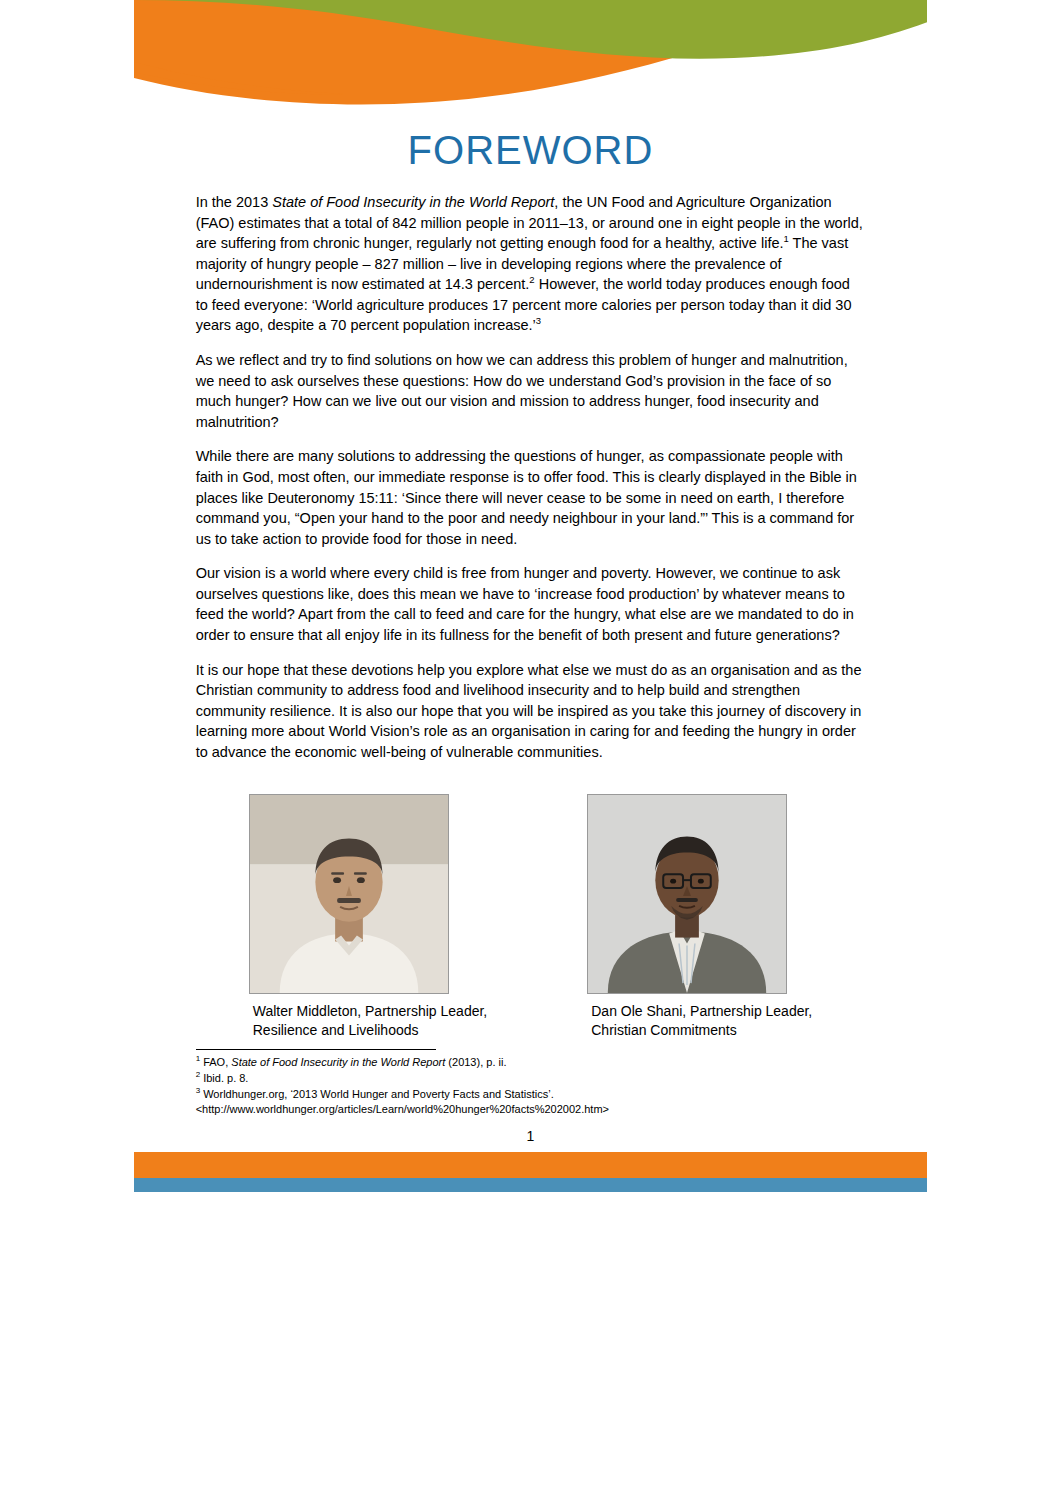FOREWORD
In the 2013 State of Food Insecurity in the World Report, the UN Food and Agriculture Organization (FAO) estimates that a total of 842 million people in 2011–13, or around one in eight people in the world, are suffering from chronic hunger, regularly not getting enough food for a healthy, active life.1 The vast majority of hungry people – 827 million – live in developing regions where the prevalence of undernourishment is now estimated at 14.3 percent.2 However, the world today produces enough food to feed everyone: ‘World agriculture produces 17 percent more calories per person today than it did 30 years ago, despite a 70 percent population increase.’3
As we reflect and try to find solutions on how we can address this problem of hunger and malnutrition, we need to ask ourselves these questions: How do we understand God’s provision in the face of so much hunger? How can we live out our vision and mission to address hunger, food insecurity and malnutrition?
While there are many solutions to addressing the questions of hunger, as compassionate people with faith in God, most often, our immediate response is to offer food. This is clearly displayed in the Bible in places like Deuteronomy 15:11: ‘Since there will never cease to be some in need on earth, I therefore command you, “Open your hand to the poor and needy neighbour in your land.”’ This is a command for us to take action to provide food for those in need.
Our vision is a world where every child is free from hunger and poverty. However, we continue to ask ourselves questions like, does this mean we have to ‘increase food production’ by whatever means to feed the world? Apart from the call to feed and care for the hungry, what else are we mandated to do in order to ensure that all enjoy life in its fullness for the benefit of both present and future generations?
It is our hope that these devotions help you explore what else we must do as an organisation and as the Christian community to address food and livelihood insecurity and to help build and strengthen community resilience. It is also our hope that you will be inspired as you take this journey of discovery in learning more about World Vision’s role as an organisation in caring for and feeding the hungry in order to advance the economic well-being of vulnerable communities.
Walter Middleton, Partnership Leader,
Resilience and Livelihoods
Dan Ole Shani, Partnership Leader,
Christian Commitments
1 FAO, State of Food Insecurity in the World Report (2013), p. ii.
2 Ibid. p. 8.
3 Worldhunger.org, ‘2013 World Hunger and Poverty Facts and Statistics’.
<http://www.worldhunger.org/articles/Learn/world%20hunger%20facts%202002.htm>
1